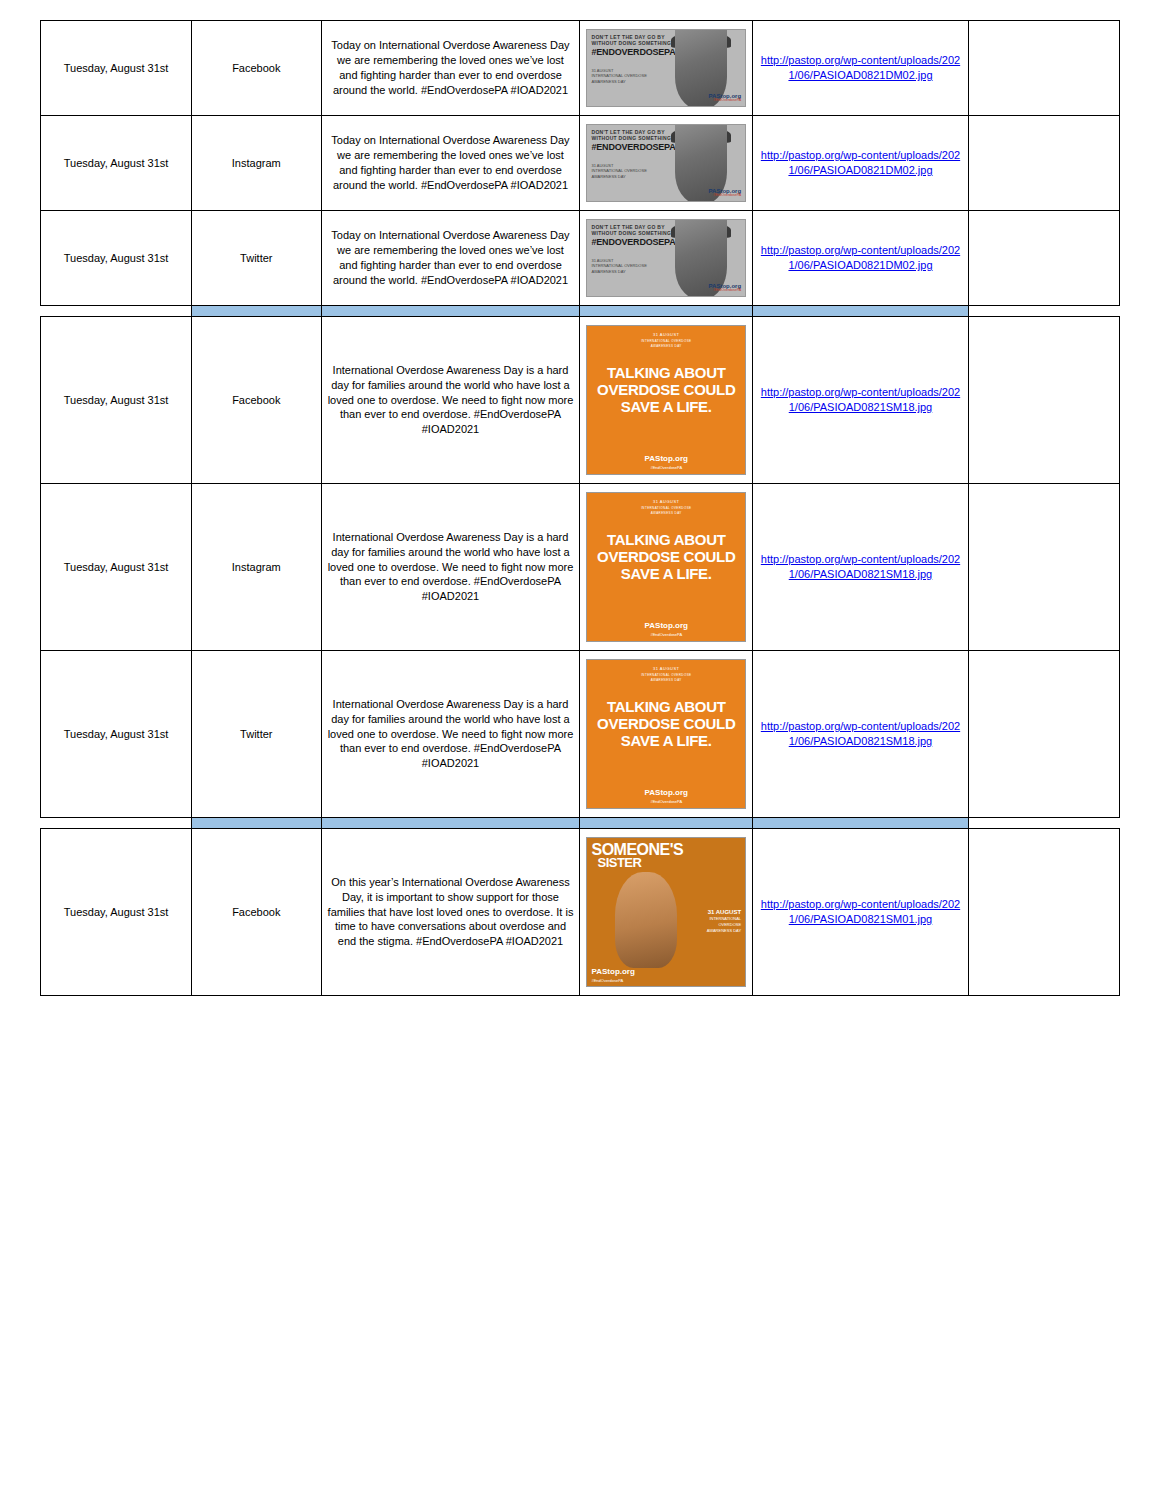| Tuesday, August 31st | Facebook | Today on International Overdose Awareness Day we are remembering the loved ones we’ve lost and fighting harder than ever to end overdose around the world. #EndOverdosePA #IOAD2021 | DON'T LET THE DAY GO BY WITHOUT DOING SOMETHING TO #ENDOVERDOSEPA. 31 AUGUST INTERNATIONAL OVERDOSE AWARENESS DAY PAStop.org #EndOverdosePA | http://pastop.org/wp-content/uploads/2021/06/PASIOAD0821DM02.jpg | |
| Tuesday, August 31st | Instagram | Today on International Overdose Awareness Day we are remembering the loved ones we’ve lost and fighting harder than ever to end overdose around the world. #EndOverdosePA #IOAD2021 | DON'T LET THE DAY GO BY WITHOUT DOING SOMETHING TO #ENDOVERDOSEPA. 31 AUGUST INTERNATIONAL OVERDOSE AWARENESS DAY PAStop.org #EndOverdosePA | http://pastop.org/wp-content/uploads/2021/06/PASIOAD0821DM02.jpg | |
| Tuesday, August 31st | Twitter | Today on International Overdose Awareness Day we are remembering the loved ones we’ve lost and fighting harder than ever to end overdose around the world. #EndOverdosePA #IOAD2021 | DON'T LET THE DAY GO BY WITHOUT DOING SOMETHING TO #ENDOVERDOSEPA. 31 AUGUST INTERNATIONAL OVERDOSE AWARENESS DAY PAStop.org #EndOverdosePA | http://pastop.org/wp-content/uploads/2021/06/PASIOAD0821DM02.jpg | |
| Tuesday, August 31st | Facebook | International Overdose Awareness Day is a hard day for families around the world who have lost a loved one to overdose. We need to fight now more than ever to end overdose. #EndOverdosePA #IOAD2021 | 31 AUGUST INTERNATIONAL OVERDOSE AWARENESS DAY TALKING ABOUT OVERDOSE COULD SAVE A LIFE. PAStop.org #EndOverdosePA | http://pastop.org/wp-content/uploads/2021/06/PASIOAD0821SM18.jpg | |
| Tuesday, August 31st | Instagram | International Overdose Awareness Day is a hard day for families around the world who have lost a loved one to overdose. We need to fight now more than ever to end overdose. #EndOverdosePA #IOAD2021 | 31 AUGUST INTERNATIONAL OVERDOSE AWARENESS DAY TALKING ABOUT OVERDOSE COULD SAVE A LIFE. PAStop.org #EndOverdosePA | http://pastop.org/wp-content/uploads/2021/06/PASIOAD0821SM18.jpg | |
| Tuesday, August 31st | Twitter | International Overdose Awareness Day is a hard day for families around the world who have lost a loved one to overdose. We need to fight now more than ever to end overdose. #EndOverdosePA #IOAD2021 | 31 AUGUST INTERNATIONAL OVERDOSE AWARENESS DAY TALKING ABOUT OVERDOSE COULD SAVE A LIFE. PAStop.org #EndOverdosePA | http://pastop.org/wp-content/uploads/2021/06/PASIOAD0821SM18.jpg | |
| Tuesday, August 31st | Facebook | On this year’s International Overdose Awareness Day, it is important to show support for those families that have lost loved ones to overdose. It is time to have conversations about overdose and end the stigma. #EndOverdosePA #IOAD2021 | SOMEONE'S SISTER 31 AUGUST INTERNATIONAL OVERDOSE AWARENESS DAY PAStop.org #EndOverdosePA | http://pastop.org/wp-content/uploads/2021/06/PASIOAD0821SM01.jpg | |